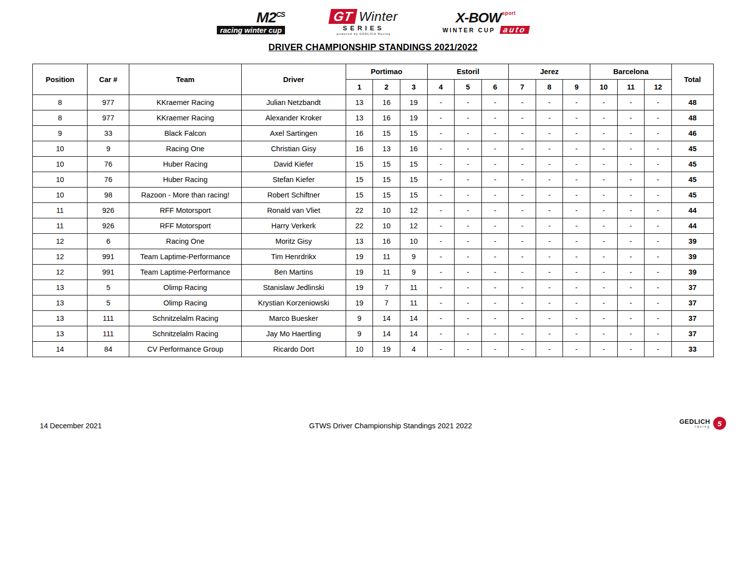M2CS racing winter cup
GT Winter SERIES powered by GEDLICH Racing
X-BOW sport WINTER CUP auto
DRIVER CHAMPIONSHIP STANDINGS 2021/2022
| Position | Car # | Team | Driver | Portimao | Estoril | Jerez | Barcelona | Total |
| --- | --- | --- | --- | --- | --- | --- | --- | --- |
| 1 | 2 | 3 | 4 | 5 | 6 | 7 | 8 | 9 | 10 | 11 | 12 |
| 8 | 977 | KKraemer Racing | Julian Netzbandt | 13 | 16 | 19 | - | - | - | - | - | - | - | - | - | 48 |
| 8 | 977 | KKraemer Racing | Alexander Kroker | 13 | 16 | 19 | - | - | - | - | - | - | - | - | - | 48 |
| 9 | 33 | Black Falcon | Axel Sartingen | 16 | 15 | 15 | - | - | - | - | - | - | - | - | - | 46 |
| 10 | 9 | Racing One | Christian Gisy | 16 | 13 | 16 | - | - | - | - | - | - | - | - | - | 45 |
| 10 | 76 | Huber Racing | David Kiefer | 15 | 15 | 15 | - | - | - | - | - | - | - | - | - | 45 |
| 10 | 76 | Huber Racing | Stefan Kiefer | 15 | 15 | 15 | - | - | - | - | - | - | - | - | - | 45 |
| 10 | 98 | Razoon - More than racing! | Robert Schiftner | 15 | 15 | 15 | - | - | - | - | - | - | - | - | - | 45 |
| 11 | 926 | RFF Motorsport | Ronald van Vliet | 22 | 10 | 12 | - | - | - | - | - | - | - | - | - | 44 |
| 11 | 926 | RFF Motorsport | Harry Verkerk | 22 | 10 | 12 | - | - | - | - | - | - | - | - | - | 44 |
| 12 | 6 | Racing One | Moritz Gisy | 13 | 16 | 10 | - | - | - | - | - | - | - | - | - | 39 |
| 12 | 991 | Team Laptime-Performance | Tim Henrdrikx | 19 | 11 | 9 | - | - | - | - | - | - | - | - | - | 39 |
| 12 | 991 | Team Laptime-Performance | Ben Martins | 19 | 11 | 9 | - | - | - | - | - | - | - | - | - | 39 |
| 13 | 5 | Olimp Racing | Stanislaw Jedlinski | 19 | 7 | 11 | - | - | - | - | - | - | - | - | - | 37 |
| 13 | 5 | Olimp Racing | Krystian Korzeniowski | 19 | 7 | 11 | - | - | - | - | - | - | - | - | - | 37 |
| 13 | 111 | Schnitzelalm Racing | Marco Buesker | 9 | 14 | 14 | - | - | - | - | - | - | - | - | - | 37 |
| 13 | 111 | Schnitzelalm Racing | Jay Mo Haertling | 9 | 14 | 14 | - | - | - | - | - | - | - | - | - | 37 |
| 14 | 84 | CV Performance Group | Ricardo Dort | 10 | 19 | 4 | - | - | - | - | - | - | - | - | - | 33 |
14 December 2021
GTWS Driver Championship Standings 2021 2022
GEDLICHracing 5